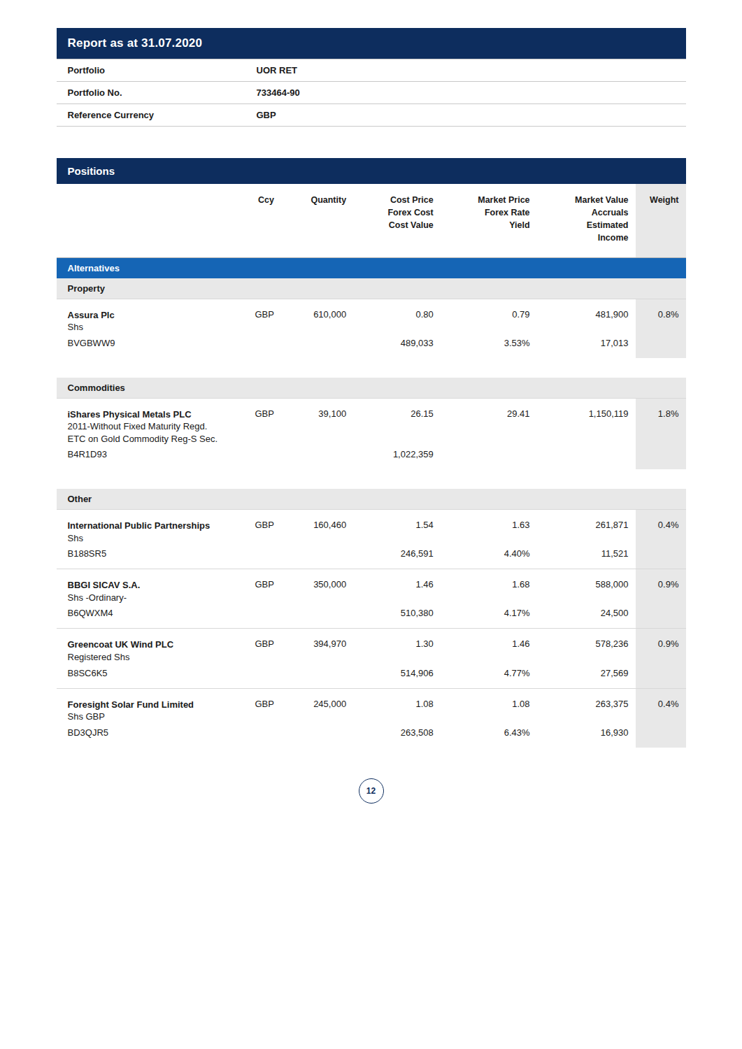Report as at 31.07.2020
| Portfolio | UOR RET |
| Portfolio No. | 733464-90 |
| Reference Currency | GBP |
Positions
| | Ccy | Quantity | Cost Price Forex Cost Cost Value | Market Price Forex Rate Yield | Market Value Accruals Estimated Income | Weight |
| --- | --- | --- | --- | --- | --- | --- |
| Alternatives |
| Property |
| Assura Plc Shs | GBP | 610,000 | 0.80 | 0.79 | 481,900 | 0.8% |
| BVGBWW9 | | | 489,033 | 3.53% | 17,013 | |
| Commodities |
| iShares Physical Metals PLC 2011-Without Fixed Maturity Regd. ETC on Gold Commodity Reg-S Sec. | GBP | 39,100 | 26.15 | 29.41 | 1,150,119 | 1.8% |
| B4R1D93 | | | 1,022,359 | | | |
| Other |
| International Public Partnerships Shs | GBP | 160,460 | 1.54 | 1.63 | 261,871 | 0.4% |
| B188SR5 | | | 246,591 | 4.40% | 11,521 | |
| BBGI SICAV S.A. Shs -Ordinary- | GBP | 350,000 | 1.46 | 1.68 | 588,000 | 0.9% |
| B6QWXM4 | | | 510,380 | 4.17% | 24,500 | |
| Greencoat UK Wind PLC Registered Shs | GBP | 394,970 | 1.30 | 1.46 | 578,236 | 0.9% |
| B8SC6K5 | | | 514,906 | 4.77% | 27,569 | |
| Foresight Solar Fund Limited Shs GBP | GBP | 245,000 | 1.08 | 1.08 | 263,375 | 0.4% |
| BD3QJR5 | | | 263,508 | 6.43% | 16,930 | |
12